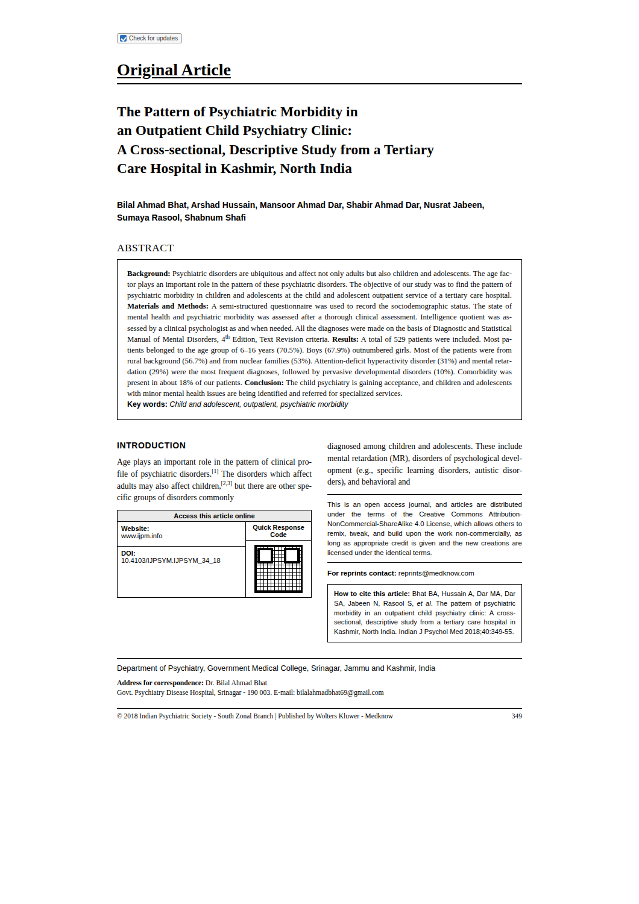Check for updates
Original Article
The Pattern of Psychiatric Morbidity in
an Outpatient Child Psychiatry Clinic:
A Cross-sectional, Descriptive Study from a Tertiary
Care Hospital in Kashmir, North India
Bilal Ahmad Bhat, Arshad Hussain, Mansoor Ahmad Dar, Shabir Ahmad Dar, Nusrat Jabeen,
Sumaya Rasool, Shabnum Shafi
ABSTRACT
Background: Psychiatric disorders are ubiquitous and affect not only adults but also children and adolescents. The age factor plays an important role in the pattern of these psychiatric disorders. The objective of our study was to find the pattern of psychiatric morbidity in children and adolescents at the child and adolescent outpatient service of a tertiary care hospital. Materials and Methods: A semi-structured questionnaire was used to record the sociodemographic status. The state of mental health and psychiatric morbidity was assessed after a thorough clinical assessment. Intelligence quotient was assessed by a clinical psychologist as and when needed. All the diagnoses were made on the basis of Diagnostic and Statistical Manual of Mental Disorders, 4th Edition, Text Revision criteria. Results: A total of 529 patients were included. Most patients belonged to the age group of 6–16 years (70.5%). Boys (67.9%) outnumbered girls. Most of the patients were from rural background (56.7%) and from nuclear families (53%). Attention-deficit hyperactivity disorder (31%) and mental retardation (29%) were the most frequent diagnoses, followed by pervasive developmental disorders (10%). Comorbidity was present in about 18% of our patients. Conclusion: The child psychiatry is gaining acceptance, and children and adolescents with minor mental health issues are being identified and referred for specialized services.
Key words: Child and adolescent, outpatient, psychiatric morbidity
INTRODUCTION
Age plays an important role in the pattern of clinical profile of psychiatric disorders.[1] The disorders which affect adults may also affect children,[2,3] but there are other specific groups of disorders commonly
| Access this article online |
| --- |
| Website: www.ijpm.info | Quick Response Code |
| DOI: 10.4103/IJPSYM.IJPSYM_34_18 |
diagnosed among children and adolescents. These include mental retardation (MR), disorders of psychological development (e.g., specific learning disorders, autistic disorders), and behavioral and
This is an open access journal, and articles are distributed under the terms of the Creative Commons Attribution-NonCommercial-ShareAlike 4.0 License, which allows others to remix, tweak, and build upon the work non-commercially, as long as appropriate credit is given and the new creations are licensed under the identical terms.
For reprints contact: reprints@medknow.com
How to cite this article: Bhat BA, Hussain A, Dar MA, Dar SA, Jabeen N, Rasool S, et al. The pattern of psychiatric morbidity in an outpatient child psychiatry clinic: A cross-sectional, descriptive study from a tertiary care hospital in Kashmir, North India. Indian J Psychol Med 2018;40:349-55.
Department of Psychiatry, Government Medical College, Srinagar, Jammu and Kashmir, India
Address for correspondence: Dr. Bilal Ahmad Bhat
Govt. Psychiatry Disease Hospital, Srinagar - 190 003. E-mail: bilalahmadbhat69@gmail.com
© 2018 Indian Psychiatric Society - South Zonal Branch | Published by Wolters Kluwer - Medknow
349